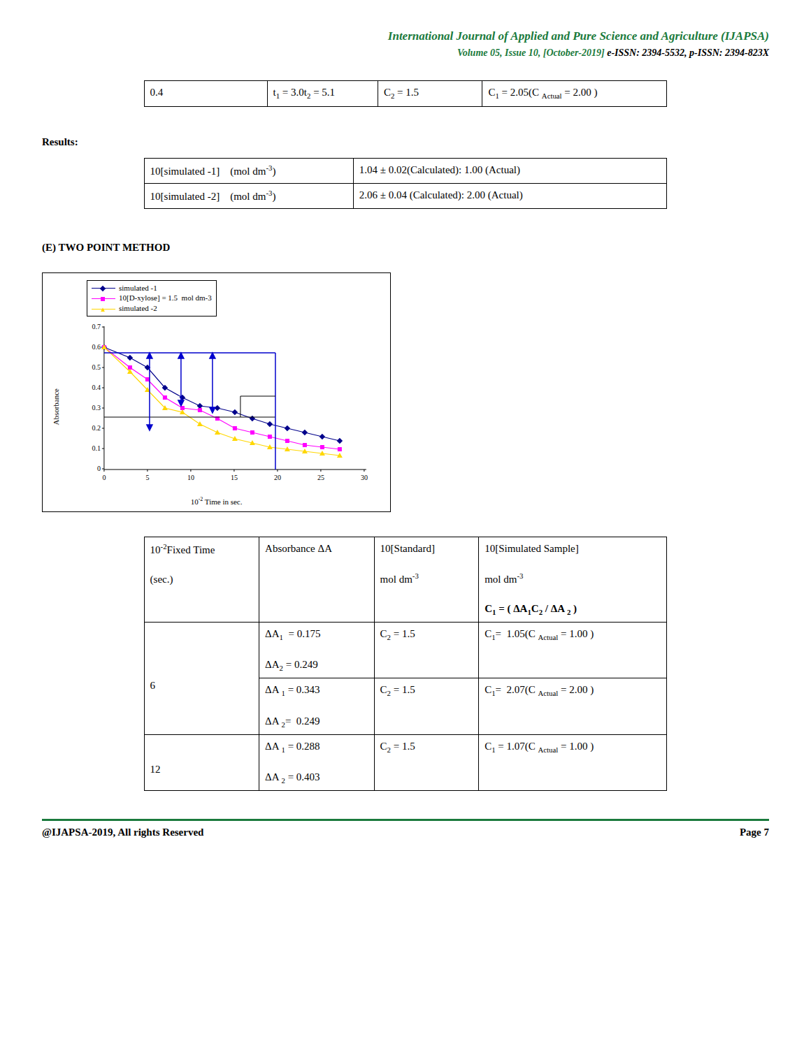International Journal of Applied and Pure Science and Agriculture (IJAPSA)
Volume 05, Issue 10, [October-2019] e-ISSN: 2394-5532, p-ISSN: 2394-823X
| 0.4 | t 1 = 3.0t 2 = 5.1 | C 2 = 1.5 | C 1 = 2.05(C Actual = 2.00 ) |
Results:
| 10[simulated -1] (mol dm -3 ) | 1.04 ± 0.02(Calculated): 1.00 (Actual) |
| 10[simulated -2] (mol dm -3 ) | 2.06 ± 0.04 (Calculated): 2.00 (Actual) |
(E) TWO POINT METHOD
simulated -1
10[D-xylose] = 1.5 mol dm-3
simulated -2
Absorbance
0.7 0.6 0.5 0.4 0.3 0.2 0.1 0 0 5 10 15 20 25 30
10-2 Time in sec.
| 10 -2 Fixed Time (sec.) | Absorbance ΔA | 10[Standard] mol dm -3 | 10[Simulated Sample] mol dm -3 C 1 = ( ΔA 1 C 2 / ΔA 2 ) |
| --- | --- | --- | --- |
| 6 | ΔA 1 = 0.175 ΔA 2 = 0.249 | C 2 = 1.5 | C 1 = 1.05(C Actual = 1.00 ) |
| ΔA 1 = 0.343 ΔA 2 = 0.249 | C 2 = 1.5 | C 1 = 2.07(C Actual = 2.00 ) |
| 12 | ΔA 1 = 0.288 ΔA 2 = 0.403 | C 2 = 1.5 | C 1 = 1.07(C Actual = 1.00 ) |
@IJAPSA-2019, All rights Reserved Page 7